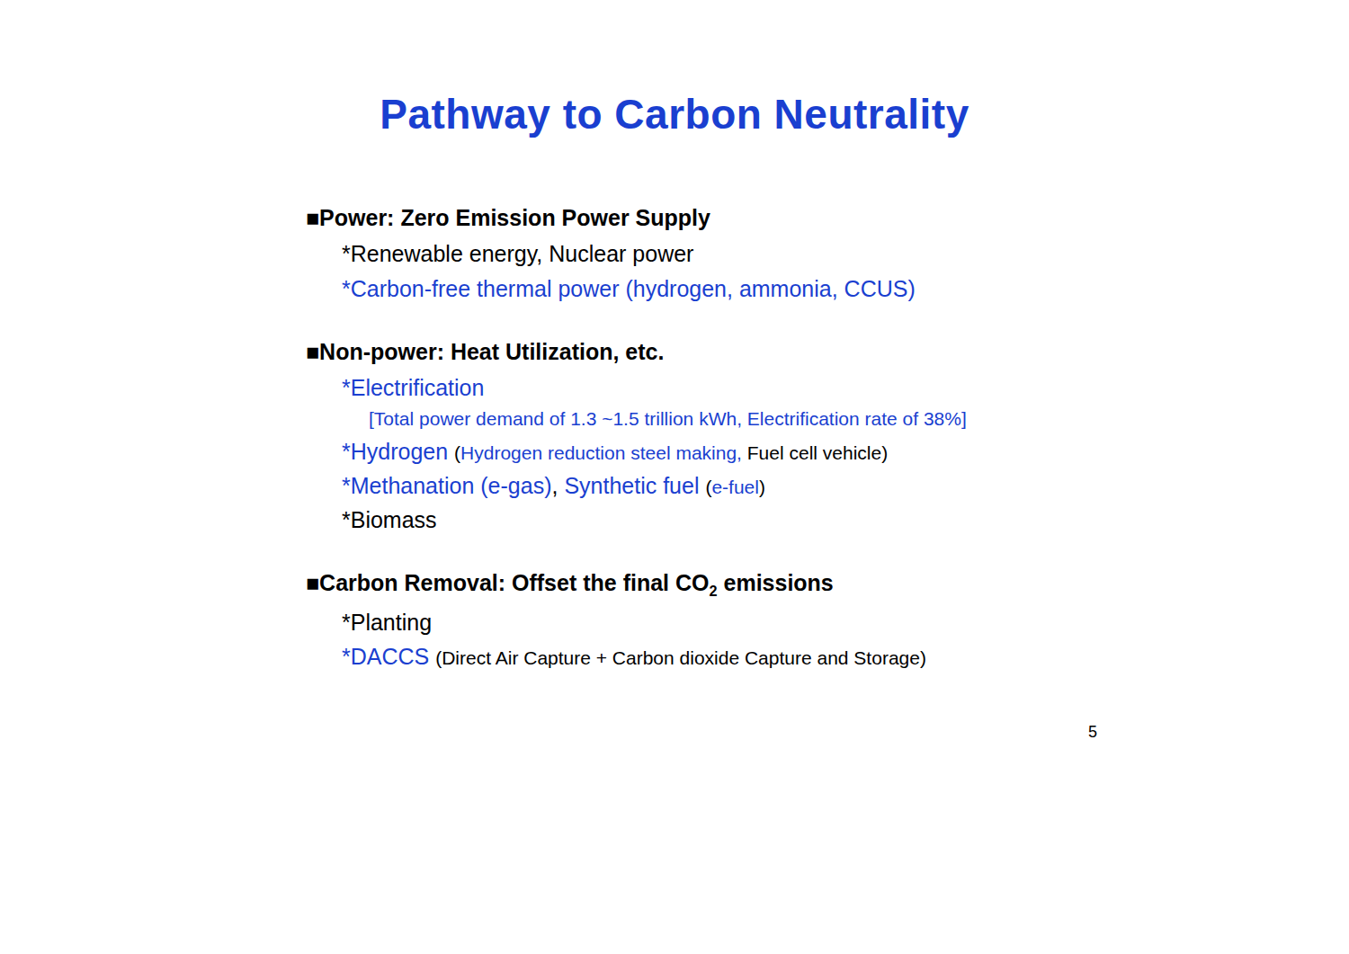Pathway to Carbon Neutrality
■Power: Zero Emission Power Supply
*Renewable energy, Nuclear power
*Carbon-free thermal power (hydrogen, ammonia, CCUS)
■Non-power: Heat Utilization, etc.
*Electrification
[Total power demand of 1.3 ~1.5 trillion kWh, Electrification rate of 38%]
*Hydrogen (Hydrogen reduction steel making, Fuel cell vehicle)
*Methanation (e-gas), Synthetic fuel (e-fuel)
*Biomass
■Carbon Removal: Offset the final CO2 emissions
*Planting
*DACCS (Direct Air Capture + Carbon dioxide Capture and Storage)
5